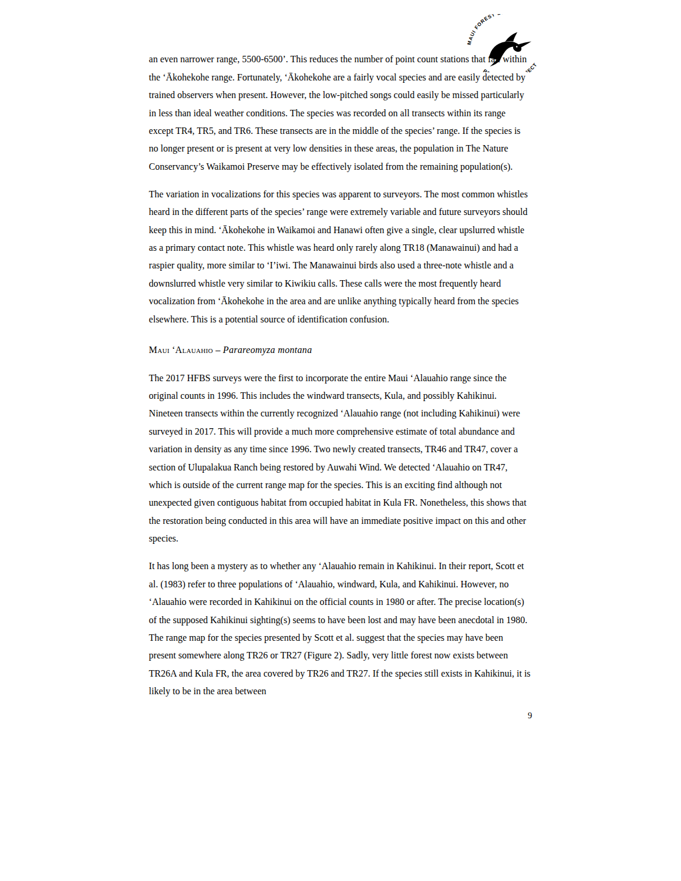MAUI FOREST BIRD RECOVERY PROJECT
an even narrower range, 5500-6500’. This reduces the number of point count stations that fall within the ‘Ākohekohe range. Fortunately, ‘Ākohekohe are a fairly vocal species and are easily detected by trained observers when present. However, the low-pitched songs could easily be missed particularly in less than ideal weather conditions. The species was recorded on all transects within its range except TR4, TR5, and TR6. These transects are in the middle of the species’ range. If the species is no longer present or is present at very low densities in these areas, the population in The Nature Conservancy’s Waikamoi Preserve may be effectively isolated from the remaining population(s).
The variation in vocalizations for this species was apparent to surveyors. The most common whistles heard in the different parts of the species’ range were extremely variable and future surveyors should keep this in mind. ‘Ākohekohe in Waikamoi and Hanawi often give a single, clear upslurred whistle as a primary contact note. This whistle was heard only rarely along TR18 (Manawainui) and had a raspier quality, more similar to ‘I’iwi. The Manawainui birds also used a three-note whistle and a downslurred whistle very similar to Kiwikiu calls. These calls were the most frequently heard vocalization from ‘Ākohekohe in the area and are unlike anything typically heard from the species elsewhere. This is a potential source of identification confusion.
Maui ‘Alauahio – Parareomyza montana
The 2017 HFBS surveys were the first to incorporate the entire Maui ‘Alauahio range since the original counts in 1996. This includes the windward transects, Kula, and possibly Kahikinui. Nineteen transects within the currently recognized ‘Alauahio range (not including Kahikinui) were surveyed in 2017. This will provide a much more comprehensive estimate of total abundance and variation in density as any time since 1996. Two newly created transects, TR46 and TR47, cover a section of Ulupalakua Ranch being restored by Auwahi Wind. We detected ‘Alauahio on TR47, which is outside of the current range map for the species. This is an exciting find although not unexpected given contiguous habitat from occupied habitat in Kula FR. Nonetheless, this shows that the restoration being conducted in this area will have an immediate positive impact on this and other species.
It has long been a mystery as to whether any ‘Alauahio remain in Kahikinui. In their report, Scott et al. (1983) refer to three populations of ‘Alauahio, windward, Kula, and Kahikinui. However, no ‘Alauahio were recorded in Kahikinui on the official counts in 1980 or after. The precise location(s) of the supposed Kahikinui sighting(s) seems to have been lost and may have been anecdotal in 1980. The range map for the species presented by Scott et al. suggest that the species may have been present somewhere along TR26 or TR27 (Figure 2). Sadly, very little forest now exists between TR26A and Kula FR, the area covered by TR26 and TR27. If the species still exists in Kahikinui, it is likely to be in the area between
9